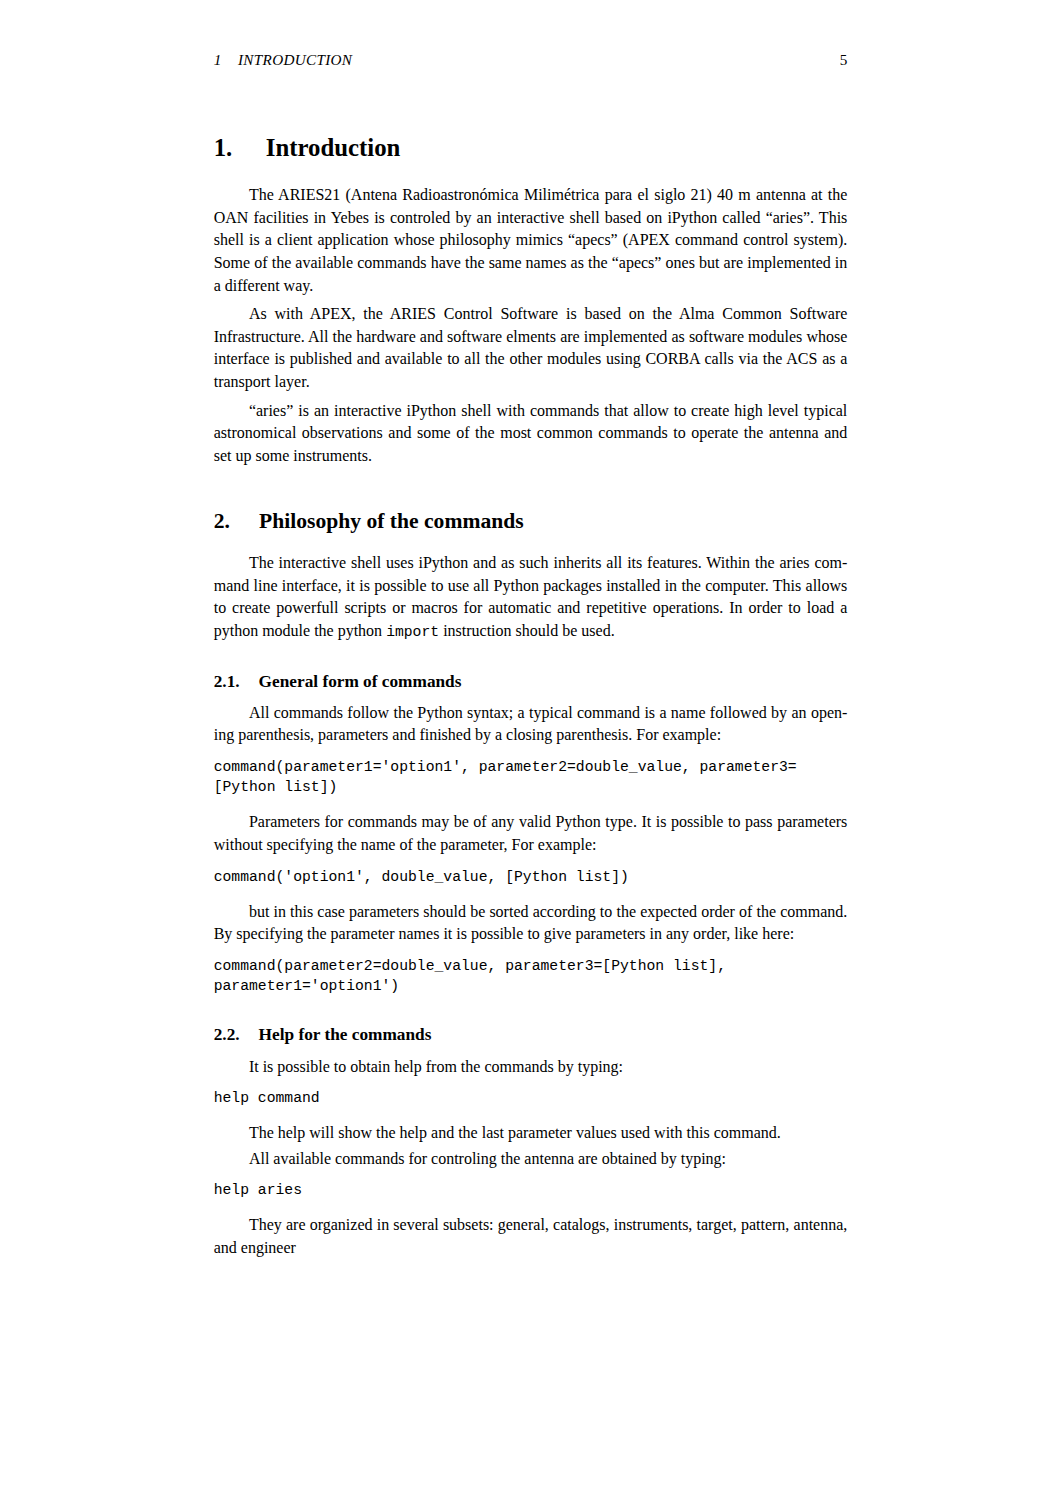1 INTRODUCTION 5
1. Introduction
The ARIES21 (Antena Radioastronómica Milimétrica para el siglo 21) 40 m antenna at the OAN facilities in Yebes is controled by an interactive shell based on iPython called “aries”. This shell is a client application whose philosophy mimics “apecs” (APEX command control system). Some of the available commands have the same names as the “apecs” ones but are implemented in a different way.
As with APEX, the ARIES Control Software is based on the Alma Common Software Infrastructure. All the hardware and software elments are implemented as software modules whose interface is published and available to all the other modules using CORBA calls via the ACS as a transport layer.
“aries” is an interactive iPython shell with commands that allow to create high level typical astronomical observations and some of the most common commands to operate the antenna and set up some instruments.
2. Philosophy of the commands
The interactive shell uses iPython and as such inherits all its features. Within the aries command line interface, it is possible to use all Python packages installed in the computer. This allows to create powerfull scripts or macros for automatic and repetitive operations. In order to load a python module the python import instruction should be used.
2.1. General form of commands
All commands follow the Python syntax; a typical command is a name followed by an opening parenthesis, parameters and finished by a closing parenthesis. For example:
command(parameter1='option1', parameter2=double_value, parameter3=[Python list])
Parameters for commands may be of any valid Python type. It is possible to pass parameters without specifying the name of the parameter, For example:
command('option1', double_value, [Python list])
but in this case parameters should be sorted according to the expected order of the command. By specifying the parameter names it is possible to give parameters in any order, like here:
command(parameter2=double_value, parameter3=[Python list], parameter1='option1')
2.2. Help for the commands
It is possible to obtain help from the commands by typing:
help command
The help will show the help and the last parameter values used with this command.
All available commands for controling the antenna are obtained by typing:
help aries
They are organized in several subsets: general, catalogs, instruments, target, pattern, antenna, and engineer